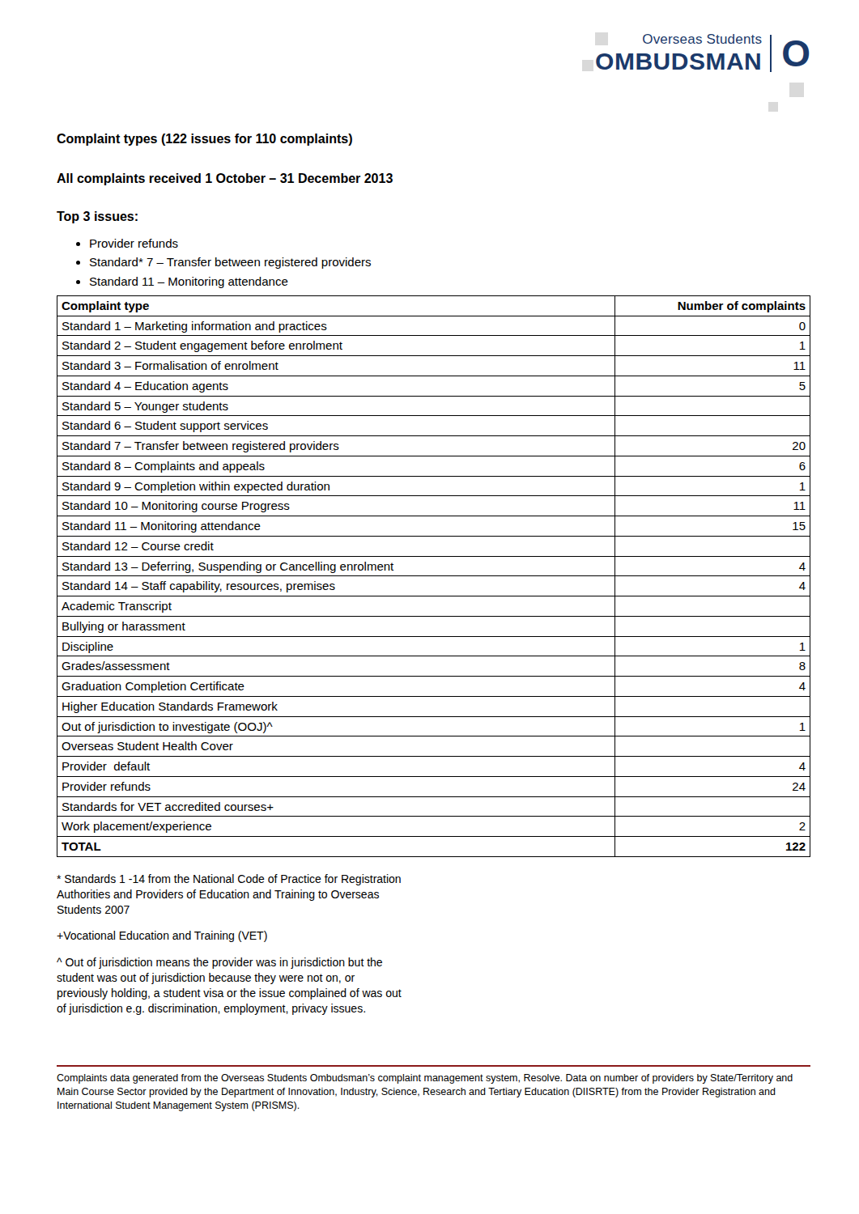Overseas Students
OMBUDSMAN O
Complaint types (122 issues for 110 complaints)
All complaints received 1 October – 31 December 2013
Top 3 issues:
Provider refunds
Standard* 7 – Transfer between registered providers
Standard 11 – Monitoring attendance
| Complaint type | Number of complaints |
| --- | --- |
| Standard 1 – Marketing information and practices | 0 |
| Standard 2 – Student engagement before enrolment | 1 |
| Standard 3 – Formalisation of enrolment | 11 |
| Standard 4 – Education agents | 5 |
| Standard 5 – Younger students | |
| Standard 6 – Student support services | |
| Standard 7 – Transfer between registered providers | 20 |
| Standard 8 – Complaints and appeals | 6 |
| Standard 9 – Completion within expected duration | 1 |
| Standard 10 – Monitoring course Progress | 11 |
| Standard 11 – Monitoring attendance | 15 |
| Standard 12 – Course credit | |
| Standard 13 – Deferring, Suspending or Cancelling enrolment | 4 |
| Standard 14 – Staff capability, resources, premises | 4 |
| Academic Transcript | |
| Bullying or harassment | |
| Discipline | 1 |
| Grades/assessment | 8 |
| Graduation Completion Certificate | 4 |
| Higher Education Standards Framework | |
| Out of jurisdiction to investigate (OOJ)^ | 1 |
| Overseas Student Health Cover | |
| Provider default | 4 |
| Provider refunds | 24 |
| Standards for VET accredited courses+ | |
| Work placement/experience | 2 |
| TOTAL | 122 |
* Standards 1 -14 from the National Code of Practice for Registration
Authorities and Providers of Education and Training to Overseas
Students 2007
+Vocational Education and Training (VET)
^ Out of jurisdiction means the provider was in jurisdiction but the
student was out of jurisdiction because they were not on, or
previously holding, a student visa or the issue complained of was out
of jurisdiction e.g. discrimination, employment, privacy issues.
Complaints data generated from the Overseas Students Ombudsman’s complaint management system, Resolve. Data on number of providers by State/Territory and Main Course Sector provided by the Department of Innovation, Industry, Science, Research and Tertiary Education (DIISRTE) from the Provider Registration and International Student Management System (PRISMS).